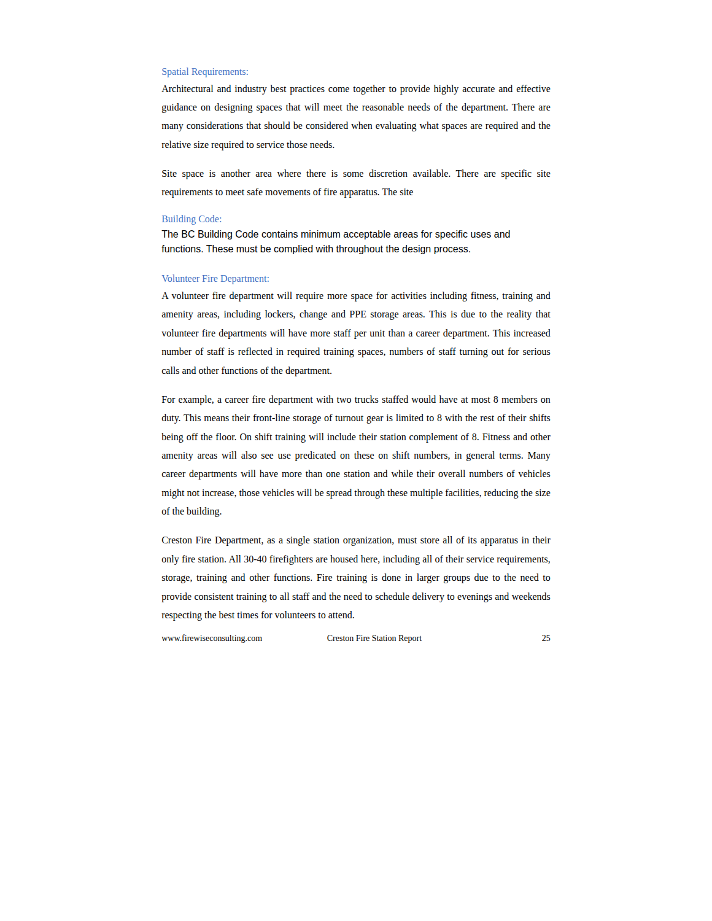Spatial Requirements:
Architectural and industry best practices come together to provide highly accurate and effective guidance on designing spaces that will meet the reasonable needs of the department. There are many considerations that should be considered when evaluating what spaces are required and the relative size required to service those needs.
Site space is another area where there is some discretion available. There are specific site requirements to meet safe movements of fire apparatus. The site
Building Code:
The BC Building Code contains minimum acceptable areas for specific uses and functions. These must be complied with throughout the design process.
Volunteer Fire Department:
A volunteer fire department will require more space for activities including fitness, training and amenity areas, including lockers, change and PPE storage areas. This is due to the reality that volunteer fire departments will have more staff per unit than a career department. This increased number of staff is reflected in required training spaces, numbers of staff turning out for serious calls and other functions of the department.
For example, a career fire department with two trucks staffed would have at most 8 members on duty. This means their front-line storage of turnout gear is limited to 8 with the rest of their shifts being off the floor. On shift training will include their station complement of 8. Fitness and other amenity areas will also see use predicated on these on shift numbers, in general terms. Many career departments will have more than one station and while their overall numbers of vehicles might not increase, those vehicles will be spread through these multiple facilities, reducing the size of the building.
Creston Fire Department, as a single station organization, must store all of its apparatus in their only fire station. All 30-40 firefighters are housed here, including all of their service requirements, storage, training and other functions. Fire training is done in larger groups due to the need to provide consistent training to all staff and the need to schedule delivery to evenings and weekends respecting the best times for volunteers to attend.
www.firewiseconsulting.com Creston Fire Station Report 25